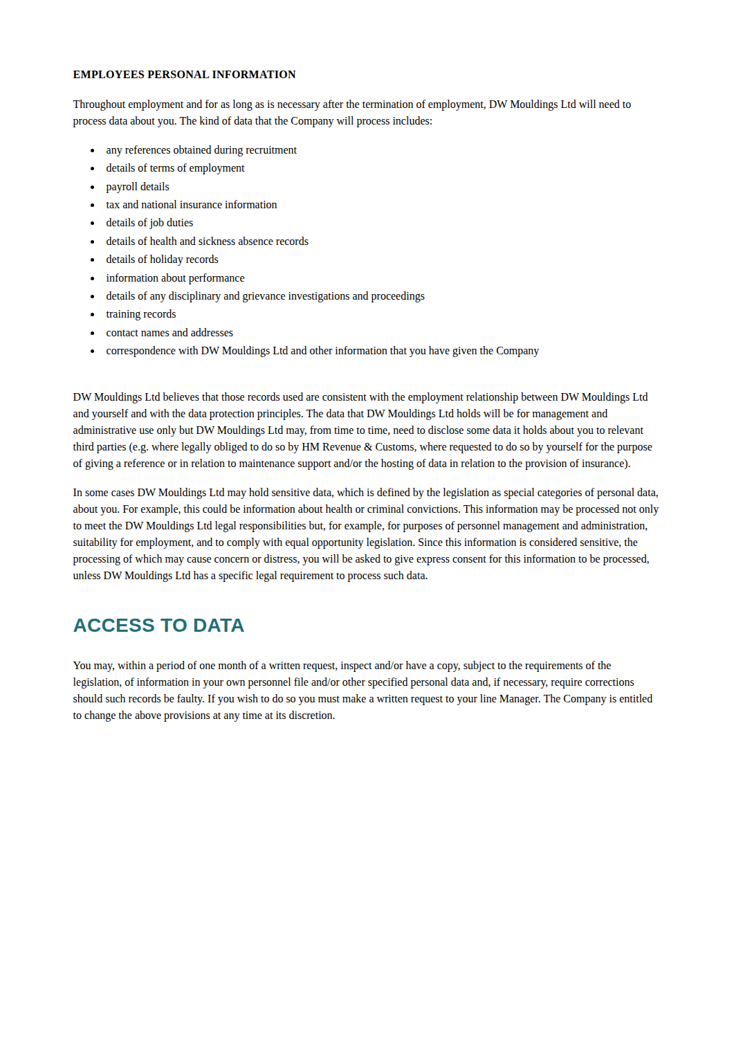EMPLOYEES PERSONAL INFORMATION
Throughout employment and for as long as is necessary after the termination of employment, DW Mouldings Ltd will need to process data about you. The kind of data that the Company will process includes:
any references obtained during recruitment
details of terms of employment
payroll details
tax and national insurance information
details of job duties
details of health and sickness absence records
details of holiday records
information about performance
details of any disciplinary and grievance investigations and proceedings
training records
contact names and addresses
correspondence with DW Mouldings Ltd and other information that you have given the Company
DW Mouldings Ltd believes that those records used are consistent with the employment relationship between DW Mouldings Ltd and yourself and with the data protection principles. The data that DW Mouldings Ltd holds will be for management and administrative use only but DW Mouldings Ltd may, from time to time, need to disclose some data it holds about you to relevant third parties (e.g. where legally obliged to do so by HM Revenue & Customs, where requested to do so by yourself for the purpose of giving a reference or in relation to maintenance support and/or the hosting of data in relation to the provision of insurance).
In some cases DW Mouldings Ltd may hold sensitive data, which is defined by the legislation as special categories of personal data, about you. For example, this could be information about health or criminal convictions. This information may be processed not only to meet the DW Mouldings Ltd legal responsibilities but, for example, for purposes of personnel management and administration, suitability for employment, and to comply with equal opportunity legislation. Since this information is considered sensitive, the processing of which may cause concern or distress, you will be asked to give express consent for this information to be processed, unless DW Mouldings Ltd has a specific legal requirement to process such data.
ACCESS TO DATA
You may, within a period of one month of a written request, inspect and/or have a copy, subject to the requirements of the legislation, of information in your own personnel file and/or other specified personal data and, if necessary, require corrections should such records be faulty. If you wish to do so you must make a written request to your line Manager. The Company is entitled to change the above provisions at any time at its discretion.